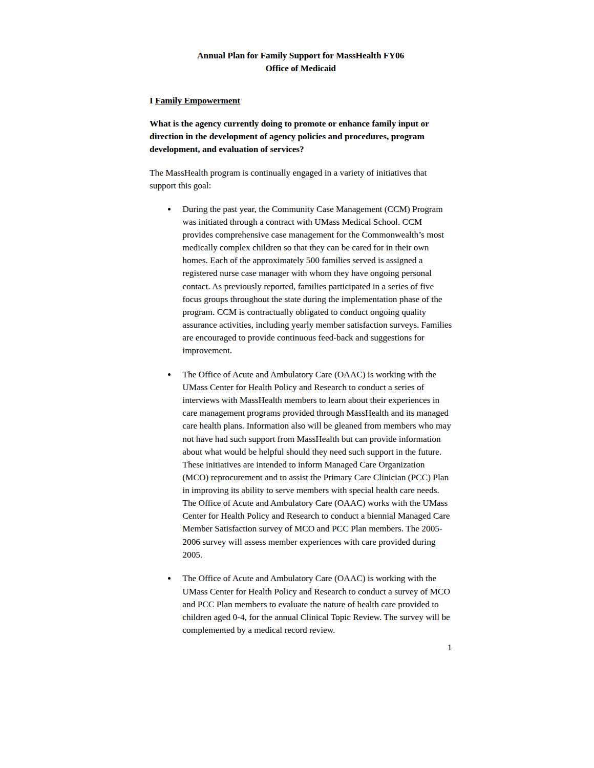Annual Plan for Family Support for MassHealth FY06 Office of Medicaid
I Family Empowerment
What is the agency currently doing to promote or enhance family input or direction in the development of agency policies and procedures, program development, and evaluation of services?
The MassHealth program is continually engaged in a variety of initiatives that support this goal:
During the past year, the Community Case Management (CCM) Program was initiated through a contract with UMass Medical School. CCM provides comprehensive case management for the Commonwealth’s most medically complex children so that they can be cared for in their own homes. Each of the approximately 500 families served is assigned a registered nurse case manager with whom they have ongoing personal contact. As previously reported, families participated in a series of five focus groups throughout the state during the implementation phase of the program. CCM is contractually obligated to conduct ongoing quality assurance activities, including yearly member satisfaction surveys. Families are encouraged to provide continuous feed-back and suggestions for improvement.
The Office of Acute and Ambulatory Care (OAAC) is working with the UMass Center for Health Policy and Research to conduct a series of interviews with MassHealth members to learn about their experiences in care management programs provided through MassHealth and its managed care health plans. Information also will be gleaned from members who may not have had such support from MassHealth but can provide information about what would be helpful should they need such support in the future. These initiatives are intended to inform Managed Care Organization (MCO) reprocurement and to assist the Primary Care Clinician (PCC) Plan in improving its ability to serve members with special health care needs. The Office of Acute and Ambulatory Care (OAAC) works with the UMass Center for Health Policy and Research to conduct a biennial Managed Care Member Satisfaction survey of MCO and PCC Plan members. The 2005-2006 survey will assess member experiences with care provided during 2005.
The Office of Acute and Ambulatory Care (OAAC) is working with the UMass Center for Health Policy and Research to conduct a survey of MCO and PCC Plan members to evaluate the nature of health care provided to children aged 0-4, for the annual Clinical Topic Review. The survey will be complemented by a medical record review.
1